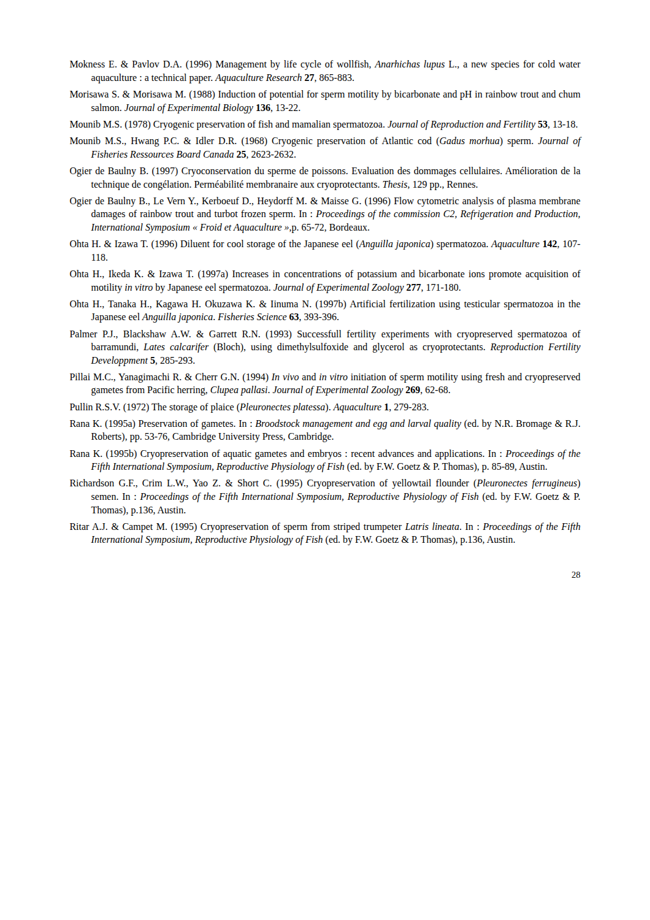Mokness E. & Pavlov D.A. (1996) Management by life cycle of wollfish, Anarhichas lupus L., a new species for cold water aquaculture : a technical paper. Aquaculture Research 27, 865-883.
Morisawa S. & Morisawa M. (1988) Induction of potential for sperm motility by bicarbonate and pH in rainbow trout and chum salmon. Journal of Experimental Biology 136, 13-22.
Mounib M.S. (1978) Cryogenic preservation of fish and mamalian spermatozoa. Journal of Reproduction and Fertility 53, 13-18.
Mounib M.S., Hwang P.C. & Idler D.R. (1968) Cryogenic preservation of Atlantic cod (Gadus morhua) sperm. Journal of Fisheries Ressources Board Canada 25, 2623-2632.
Ogier de Baulny B. (1997) Cryoconservation du sperme de poissons. Evaluation des dommages cellulaires. Amélioration de la technique de congélation. Perméabilité membranaire aux cryoprotectants. Thesis, 129 pp., Rennes.
Ogier de Baulny B., Le Vern Y., Kerboeuf D., Heydorff M. & Maisse G. (1996) Flow cytometric analysis of plasma membrane damages of rainbow trout and turbot frozen sperm. In : Proceedings of the commission C2, Refrigeration and Production, International Symposium « Froid et Aquaculture »,p. 65-72, Bordeaux.
Ohta H. & Izawa T. (1996) Diluent for cool storage of the Japanese eel (Anguilla japonica) spermatozoa. Aquaculture 142, 107-118.
Ohta H., Ikeda K. & Izawa T. (1997a) Increases in concentrations of potassium and bicarbonate ions promote acquisition of motility in vitro by Japanese eel spermatozoa. Journal of Experimental Zoology 277, 171-180.
Ohta H., Tanaka H., Kagawa H. Okuzawa K. & Iinuma N. (1997b) Artificial fertilization using testicular spermatozoa in the Japanese eel Anguilla japonica. Fisheries Science 63, 393-396.
Palmer P.J., Blackshaw A.W. & Garrett R.N. (1993) Successfull fertility experiments with cryopreserved spermatozoa of barramundi, Lates calcarifer (Bloch), using dimethylsulfoxide and glycerol as cryoprotectants. Reproduction Fertility Developpment 5, 285-293.
Pillai M.C., Yanagimachi R. & Cherr G.N. (1994) In vivo and in vitro initiation of sperm motility using fresh and cryopreserved gametes from Pacific herring, Clupea pallasi. Journal of Experimental Zoology 269, 62-68.
Pullin R.S.V. (1972) The storage of plaice (Pleuronectes platessa). Aquaculture 1, 279-283.
Rana K. (1995a) Preservation of gametes. In : Broodstock management and egg and larval quality (ed. by N.R. Bromage & R.J. Roberts), pp. 53-76, Cambridge University Press, Cambridge.
Rana K. (1995b) Cryopreservation of aquatic gametes and embryos : recent advances and applications. In : Proceedings of the Fifth International Symposium, Reproductive Physiology of Fish (ed. by F.W. Goetz & P. Thomas), p. 85-89, Austin.
Richardson G.F., Crim L.W., Yao Z. & Short C. (1995) Cryopreservation of yellowtail flounder (Pleuronectes ferrugineus) semen. In : Proceedings of the Fifth International Symposium, Reproductive Physiology of Fish (ed. by F.W. Goetz & P. Thomas), p.136, Austin.
Ritar A.J. & Campet M. (1995) Cryopreservation of sperm from striped trumpeter Latris lineata. In : Proceedings of the Fifth International Symposium, Reproductive Physiology of Fish (ed. by F.W. Goetz & P. Thomas), p.136, Austin.
28